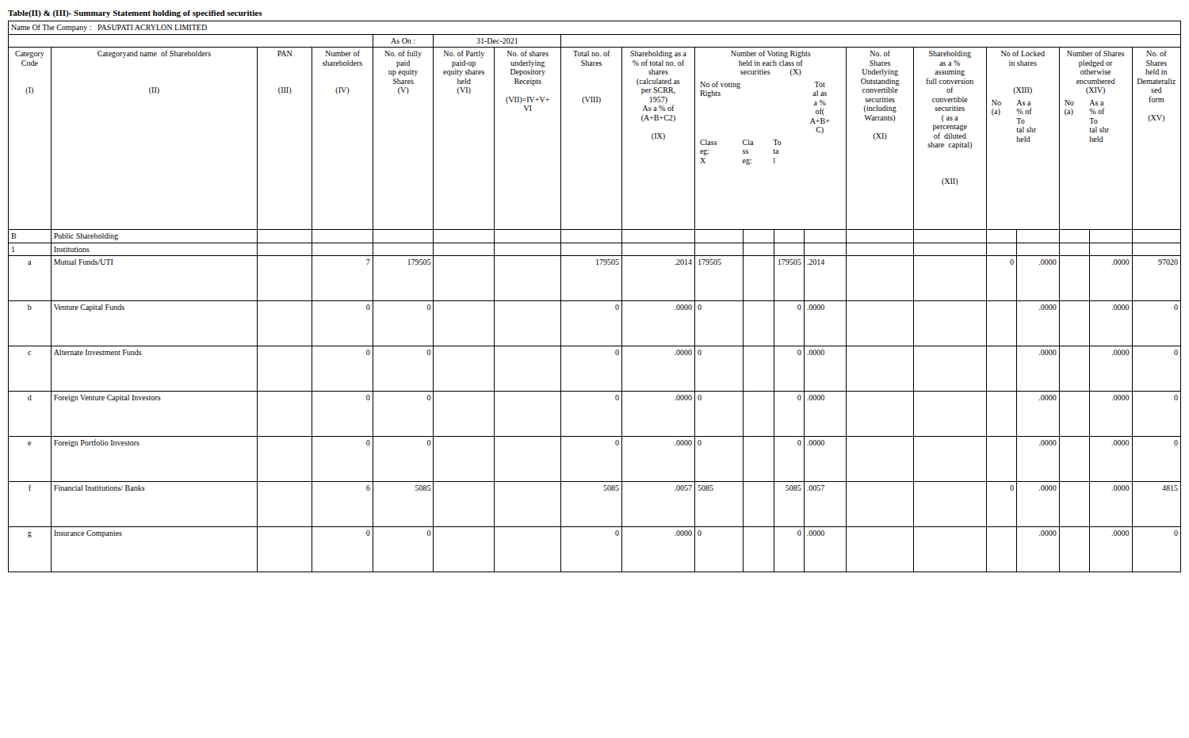Table(II) & (III)- Summary Statement holding of specified securities
| Name Of The Company : PASUPATI ACRYLON LIMITED |
| | As On : | 31-Dec-2021 | |
| Category Code (I) | Categoryand name of Shareholders (II) | PAN (III) | Number of shareholders (IV) | No. of fully paid up equity Shares (V) | No. of Partly paid-up equity shares held (VI) | No. of shares underlying Depository Receipts (VII)=IV+V+ VI | Total no. of Shares (VIII) | Shareholding as a % of total no. of shares (calculated as per SCRR, 1957) As a % of (A+B+C2) (IX) | Number of Voting Rights held in each class of securities (X) / No of voting Rights / Tot al as a % of( A+B+ C) / / Class eg: X / Cla ss eg: / To ta l / / | No. of Shares Underlying Outstanding convertible securities (including Warrants) (XI) | Shareholding as a % assuming full conversion of convertible securities ( as a percentage of diluted share capital) (XII) | No of Locked in shares (XIII) / No (a) / As a % of To tal shr held / | Number of Shares pledged or otherwise encumbered (XIV) / No (a) / As a % of To tal shr held / | No. of Shares held in Demateraliz sed form (XV) |
| B | Public Shareholding | | | | | | | | | | | | | | | | | | |
| 1 | Institutions | | | | | | | | | | | | | | | | | | |
| a | Mutual Funds/UTI | | 7 | 179505 | | | 179505 | .2014 | 179505 | | 179505 | .2014 | | | 0 | .0000 | | .0000 | 97020 |
| b | Venture Capital Funds | | 0 | 0 | | | 0 | .0000 | 0 | | 0 | .0000 | | | | .0000 | | .0000 | 0 |
| c | Alternate Investment Funds | | 0 | 0 | | | 0 | .0000 | 0 | | 0 | .0000 | | | | .0000 | | .0000 | 0 |
| d | Foreign Venture Capital Investors | | 0 | 0 | | | 0 | .0000 | 0 | | 0 | .0000 | | | | .0000 | | .0000 | 0 |
| e | Foreign Portfolio Investors | | 0 | 0 | | | 0 | .0000 | 0 | | 0 | .0000 | | | | .0000 | | .0000 | 0 |
| f | Financial Institutions/ Banks | | 6 | 5085 | | | 5085 | .0057 | 5085 | | 5085 | .0057 | | | 0 | .0000 | | .0000 | 4815 |
| g | Insurance Companies | | 0 | 0 | | | 0 | .0000 | 0 | | 0 | .0000 | | | | .0000 | | .0000 | 0 |